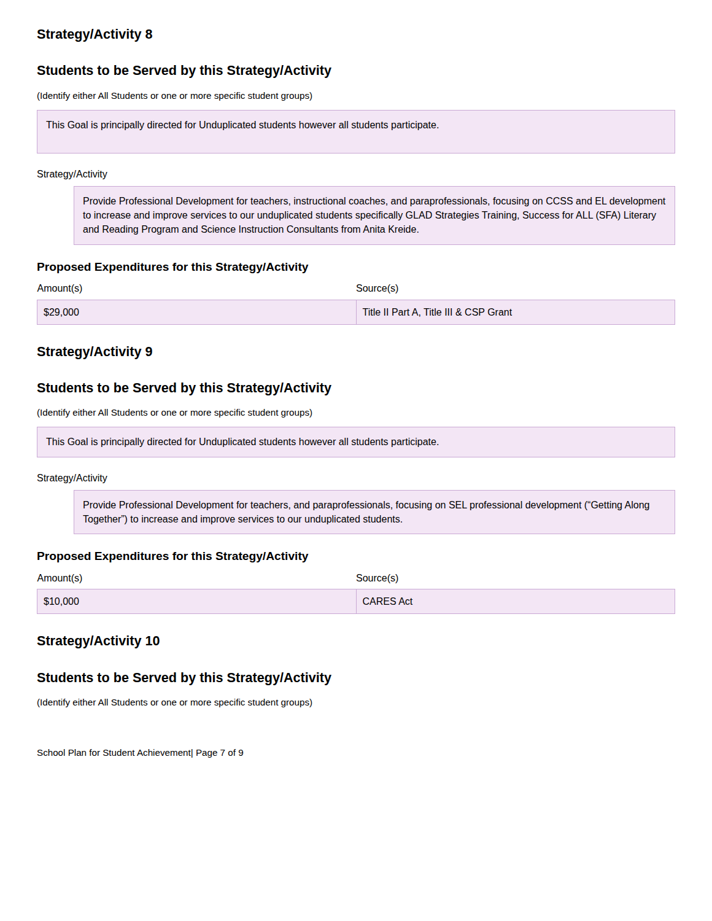Strategy/Activity 8
Students to be Served by this Strategy/Activity
(Identify either All Students or one or more specific student groups)
This Goal is principally directed for Unduplicated students however all students participate.
Strategy/Activity
Provide Professional Development for teachers, instructional coaches, and paraprofessionals, focusing on CCSS and EL development to increase and improve services to our unduplicated students specifically GLAD Strategies Training, Success for ALL (SFA) Literary and Reading Program and Science Instruction Consultants from Anita Kreide.
Proposed Expenditures for this Strategy/Activity
| Amount(s) | Source(s) |
| --- | --- |
| $29,000 | Title II Part A, Title III & CSP Grant |
Strategy/Activity 9
Students to be Served by this Strategy/Activity
(Identify either All Students or one or more specific student groups)
This Goal is principally directed for Unduplicated students however all students participate.
Strategy/Activity
Provide Professional Development for teachers, and paraprofessionals, focusing on SEL professional development (“Getting Along Together”) to increase and improve services to our unduplicated students.
Proposed Expenditures for this Strategy/Activity
| Amount(s) | Source(s) |
| --- | --- |
| $10,000 | CARES Act |
Strategy/Activity 10
Students to be Served by this Strategy/Activity
(Identify either All Students or one or more specific student groups)
School Plan for Student Achievement| Page 7 of 9